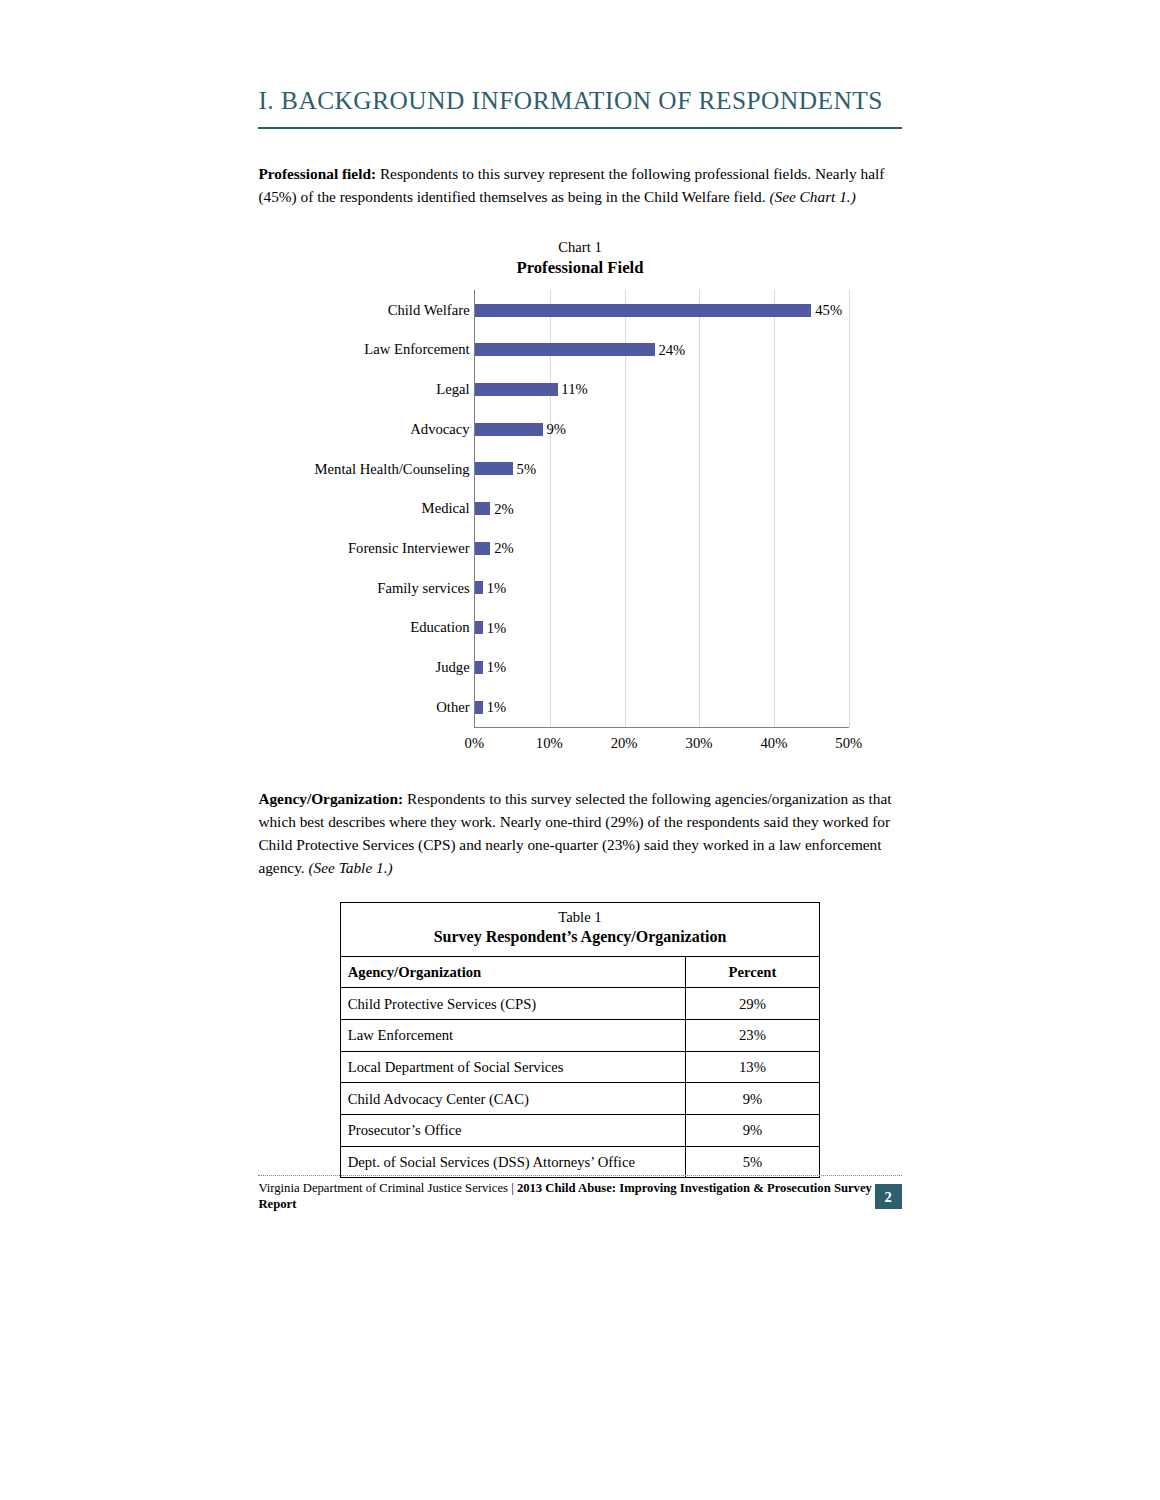I. BACKGROUND INFORMATION OF RESPONDENTS
Professional field: Respondents to this survey represent the following professional fields. Nearly half (45%) of the respondents identified themselves as being in the Child Welfare field. (See Chart 1.)
Chart 1Professional Field
Child Welfare
45%
Law Enforcement
24%
Legal
11%
Advocacy
9%
Mental Health/Counseling
5%
Medical
2%
Forensic Interviewer
2%
Family services
1%
Education
1%
Judge
1%
Other
1%
0% 10% 20% 30% 40% 50%
Agency/Organization: Respondents to this survey selected the following agencies/organization as that which best describes where they work. Nearly one-third (29%) of the respondents said they worked for Child Protective Services (CPS) and nearly one-quarter (23%) said they worked in a law enforcement agency. (See Table 1.)
Table 1 Survey Respondent’s Agency/Organization
| Agency/Organization | Percent |
| --- | --- |
| Child Protective Services (CPS) | 29% |
| Law Enforcement | 23% |
| Local Department of Social Services | 13% |
| Child Advocacy Center (CAC) | 9% |
| Prosecutor’s Office | 9% |
| Dept. of Social Services (DSS) Attorneys’ Office | 5% |
Virginia Department of Criminal Justice Services | 2013 Child Abuse: Improving Investigation & Prosecution Survey Report
2